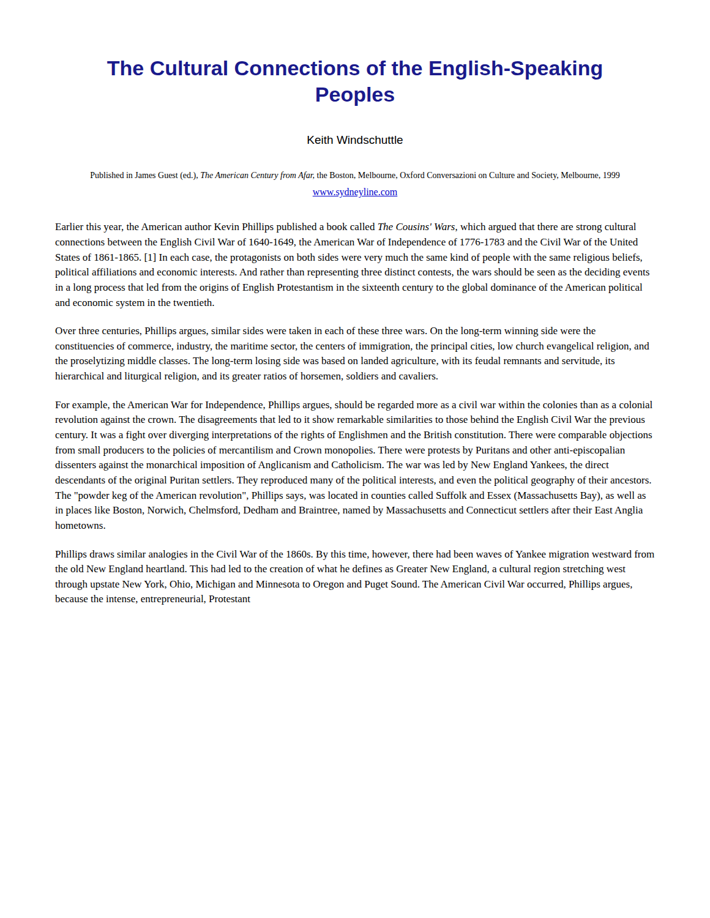The Cultural Connections of the English-Speaking Peoples
Keith Windschuttle
Published in James Guest (ed.), The American Century from Afar, the Boston, Melbourne, Oxford Conversazioni on Culture and Society, Melbourne, 1999
www.sydneyline.com
Earlier this year, the American author Kevin Phillips published a book called The Cousins' Wars, which argued that there are strong cultural connections between the English Civil War of 1640-1649, the American War of Independence of 1776-1783 and the Civil War of the United States of 1861-1865. [1] In each case, the protagonists on both sides were very much the same kind of people with the same religious beliefs, political affiliations and economic interests. And rather than representing three distinct contests, the wars should be seen as the deciding events in a long process that led from the origins of English Protestantism in the sixteenth century to the global dominance of the American political and economic system in the twentieth.
Over three centuries, Phillips argues, similar sides were taken in each of these three wars. On the long-term winning side were the constituencies of commerce, industry, the maritime sector, the centers of immigration, the principal cities, low church evangelical religion, and the proselytizing middle classes. The long-term losing side was based on landed agriculture, with its feudal remnants and servitude, its hierarchical and liturgical religion, and its greater ratios of horsemen, soldiers and cavaliers.
For example, the American War for Independence, Phillips argues, should be regarded more as a civil war within the colonies than as a colonial revolution against the crown. The disagreements that led to it show remarkable similarities to those behind the English Civil War the previous century. It was a fight over diverging interpretations of the rights of Englishmen and the British constitution. There were comparable objections from small producers to the policies of mercantilism and Crown monopolies. There were protests by Puritans and other anti-episcopalian dissenters against the monarchical imposition of Anglicanism and Catholicism. The war was led by New England Yankees, the direct descendants of the original Puritan settlers. They reproduced many of the political interests, and even the political geography of their ancestors. The "powder keg of the American revolution", Phillips says, was located in counties called Suffolk and Essex (Massachusetts Bay), as well as in places like Boston, Norwich, Chelmsford, Dedham and Braintree, named by Massachusetts and Connecticut settlers after their East Anglia hometowns.
Phillips draws similar analogies in the Civil War of the 1860s. By this time, however, there had been waves of Yankee migration westward from the old New England heartland. This had led to the creation of what he defines as Greater New England, a cultural region stretching west through upstate New York, Ohio, Michigan and Minnesota to Oregon and Puget Sound. The American Civil War occurred, Phillips argues, because the intense, entrepreneurial, Protestant